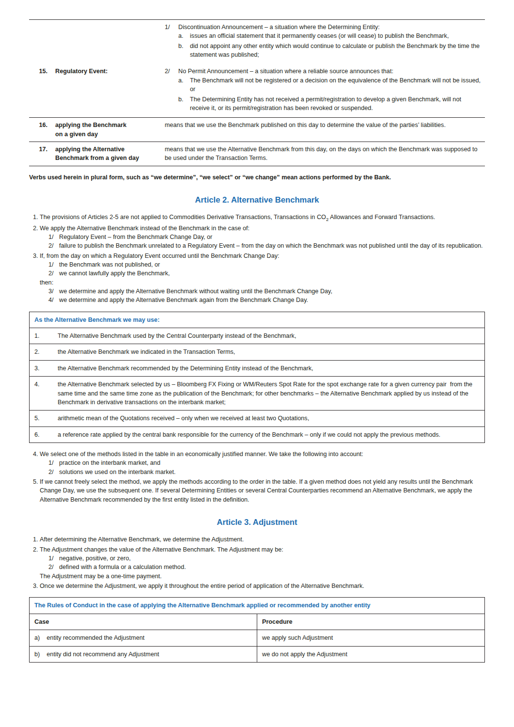| | | / 1/ / Discontinuation Announcement – a situation where the Determining Entity: / a. / issues an official statement that it permanently ceases (or will cease) to publish the Benchmark, / / b. / did not appoint any other entity which would continue to calculate or publish the Benchmark by the time the statement was published; / / |
| 15. | Regulatory Event: | / 2/ / No Permit Announcement – a situation where a reliable source announces that: / a. / The Benchmark will not be registered or a decision on the equivalence of the Benchmark will not be issued, or / / b. / The Determining Entity has not received a permit/registration to develop a given Benchmark, will not receive it, or its permit/registration has been revoked or suspended. / / |
| 16. | applying the Benchmark on a given day | means that we use the Benchmark published on this day to determine the value of the parties’ liabilities. |
| 17. | applying the Alternative Benchmark from a given day | means that we use the Alternative Benchmark from this day, on the days on which the Benchmark was supposed to be used under the Transaction Terms. |
Verbs used herein in plural form, such as “we determine”, “we select” or “we change” mean actions performed by the Bank.
Article 2. Alternative Benchmark
The provisions of Articles 2-5 are not applied to Commodities Derivative Transactions, Transactions in CO2 Allowances and Forward Transactions.
We apply the Alternative Benchmark instead of the Benchmark in the case of:
1/Regulatory Event – from the Benchmark Change Day, or
2/failure to publish the Benchmark unrelated to a Regulatory Event – from the day on which the Benchmark was not published until the day of its republication.
If, from the day on which a Regulatory Event occurred until the Benchmark Change Day:
1/the Benchmark was not published, or
2/we cannot lawfully apply the Benchmark,
then:
3/we determine and apply the Alternative Benchmark without waiting until the Benchmark Change Day,
4/we determine and apply the Alternative Benchmark again from the Benchmark Change Day.
| As the Alternative Benchmark we may use: |
| 1. | The Alternative Benchmark used by the Central Counterparty instead of the Benchmark, |
| 2. | the Alternative Benchmark we indicated in the Transaction Terms, |
| 3. | the Alternative Benchmark recommended by the Determining Entity instead of the Benchmark, |
| 4. | the Alternative Benchmark selected by us – Bloomberg FX Fixing or WM/Reuters Spot Rate for the spot exchange rate for a given currency pair from the same time and the same time zone as the publication of the Benchmark; for other benchmarks – the Alternative Benchmark applied by us instead of the Benchmark in derivative transactions on the interbank market; |
| 5. | arithmetic mean of the Quotations received – only when we received at least two Quotations, |
| 6. | a reference rate applied by the central bank responsible for the currency of the Benchmark – only if we could not apply the previous methods. |
We select one of the methods listed in the table in an economically justified manner. We take the following into account:
1/practice on the interbank market, and
2/solutions we used on the interbank market.
If we cannot freely select the method, we apply the methods according to the order in the table. If a given method does not yield any results until the Benchmark Change Day, we use the subsequent one. If several Determining Entities or several Central Counterparties recommend an Alternative Benchmark, we apply the Alternative Benchmark recommended by the first entity listed in the definition.
Article 3. Adjustment
After determining the Alternative Benchmark, we determine the Adjustment.
The Adjustment changes the value of the Alternative Benchmark. The Adjustment may be:
1/negative, positive, or zero,
2/defined with a formula or a calculation method.
The Adjustment may be a one-time payment.
Once we determine the Adjustment, we apply it throughout the entire period of application of the Alternative Benchmark.
| The Rules of Conduct in the case of applying the Alternative Benchmark applied or recommended by another entity |
| Case | Procedure |
| a) entity recommended the Adjustment | we apply such Adjustment |
| b) entity did not recommend any Adjustment | we do not apply the Adjustment |